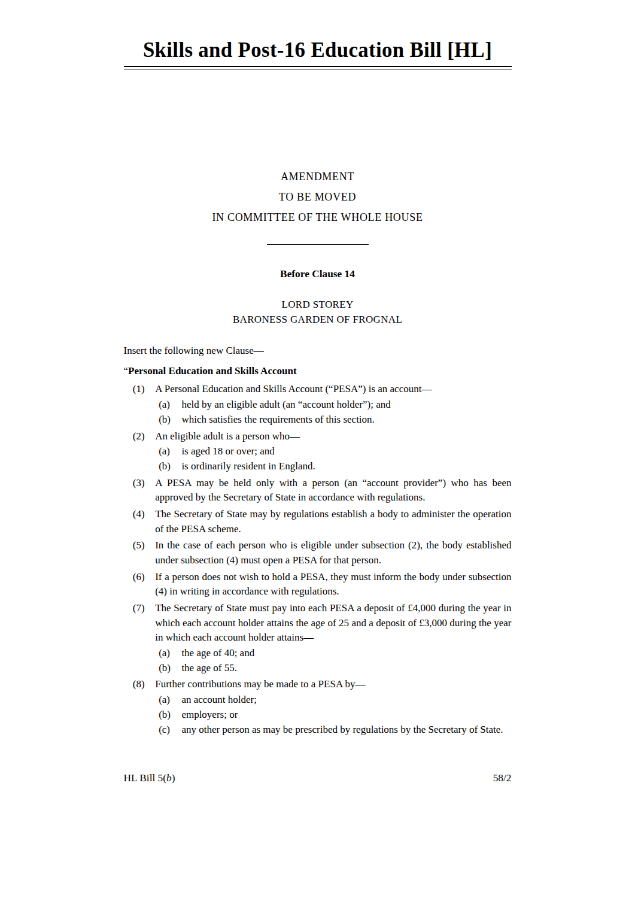Skills and Post-16 Education Bill [HL]
AMENDMENT TO BE MOVED IN COMMITTEE OF THE WHOLE HOUSE
Before Clause 14
LORD STOREY BARONESS GARDEN OF FROGNAL
Insert the following new Clause—
“Personal Education and Skills Account
(1) A Personal Education and Skills Account (“PESA”) is an account—
(a) held by an eligible adult (an “account holder”); and
(b) which satisfies the requirements of this section.
(2) An eligible adult is a person who—
(a) is aged 18 or over; and
(b) is ordinarily resident in England.
(3) A PESA may be held only with a person (an “account provider”) who has been approved by the Secretary of State in accordance with regulations.
(4) The Secretary of State may by regulations establish a body to administer the operation of the PESA scheme.
(5) In the case of each person who is eligible under subsection (2), the body established under subsection (4) must open a PESA for that person.
(6) If a person does not wish to hold a PESA, they must inform the body under subsection (4) in writing in accordance with regulations.
(7) The Secretary of State must pay into each PESA a deposit of £4,000 during the year in which each account holder attains the age of 25 and a deposit of £3,000 during the year in which each account holder attains—
(a) the age of 40; and
(b) the age of 55.
(8) Further contributions may be made to a PESA by—
(a) an account holder;
(b) employers; or
(c) any other person as may be prescribed by regulations by the Secretary of State.
HL Bill 5(b)
58/2